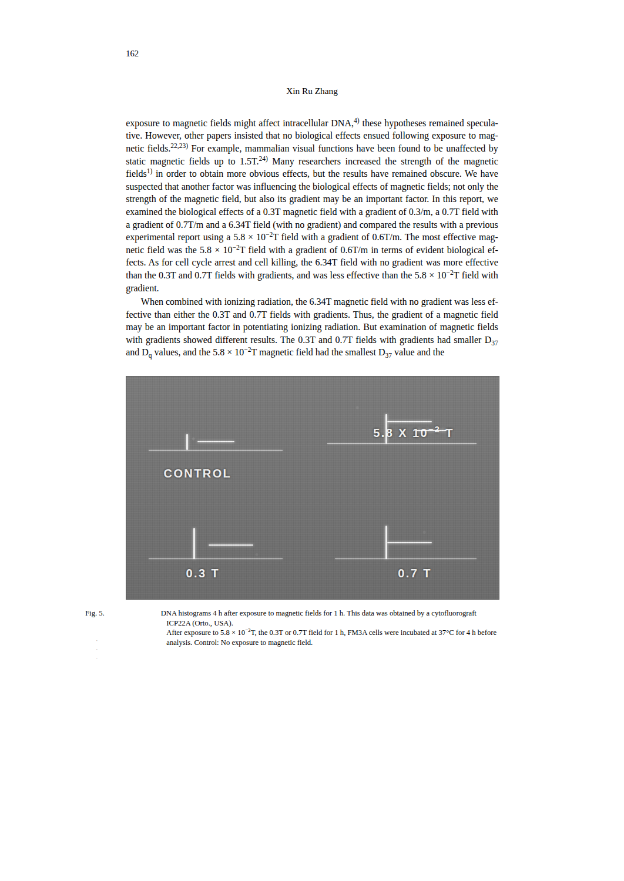162
Xin Ru Zhang
exposure to magnetic fields might affect intracellular DNA,4) these hypotheses remained speculative. However, other papers insisted that no biological effects ensued following exposure to magnetic fields.22,23) For example, mammalian visual functions have been found to be unaffected by static magnetic fields up to 1.5T.24) Many researchers increased the strength of the magnetic fields1) in order to obtain more obvious effects, but the results have remained obscure. We have suspected that another factor was influencing the biological effects of magnetic fields; not only the strength of the magnetic field, but also its gradient may be an important factor. In this report, we examined the biological effects of a 0.3T magnetic field with a gradient of 0.3/m, a 0.7T field with a gradient of 0.7T/m and a 6.34T field (with no gradient) and compared the results with a previous experimental report using a 5.8 × 10−2T field with a gradient of 0.6T/m. The most effective magnetic field was the 5.8 × 10−2T field with a gradient of 0.6T/m in terms of evident biological effects. As for cell cycle arrest and cell killing, the 6.34T field with no gradient was more effective than the 0.3T and 0.7T fields with gradients, and was less effective than the 5.8 × 10−2T field with gradient.
When combined with ionizing radiation, the 6.34T magnetic field with no gradient was less effective than either the 0.3T and 0.7T fields with gradients. Thus, the gradient of a magnetic field may be an important factor in potentiating ionizing radiation. But examination of magnetic fields with gradients showed different results. The 0.3T and 0.7T fields with gradients had smaller D37 and Dq values, and the 5.8 × 10−2T magnetic field had the smallest D37 value and the
CONTROL 5.8 X 10−2 T 0.3 T 0.7 T
Fig. 5. DNA histograms 4 h after exposure to magnetic fields for 1 h. This data was obtained by a cytofluorograft ICP22A (Orto., USA).
After exposure to 5.8 × 10−2T, the 0.3T or 0.7T field for 1 h, FM3A cells were incubated at 37°C for 4 h before analysis. Control: No exposure to magnetic field.
·
·
·